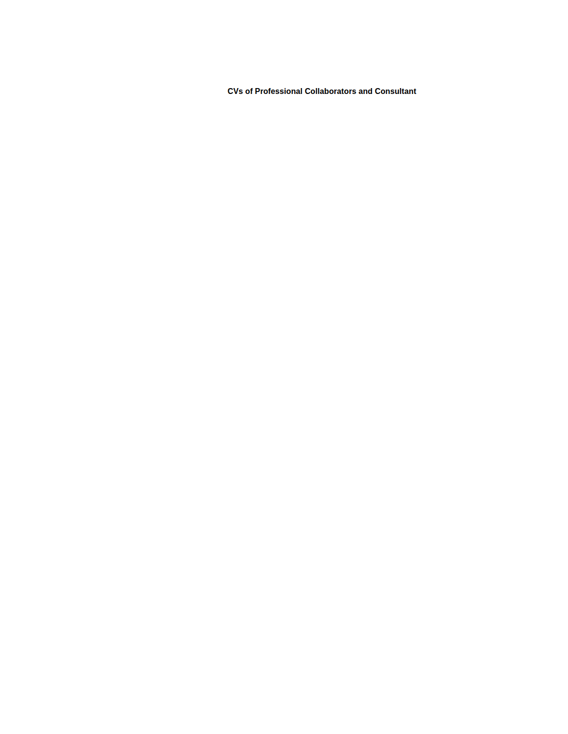CVs of Professional Collaborators and Consultant